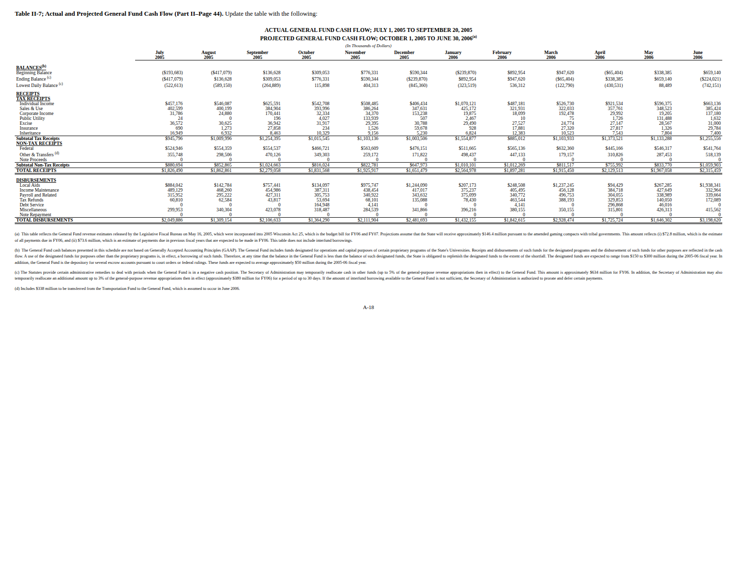Table II-7; Actual and Projected General Fund Cash Flow (Part II–Page 44). Update the table with the following:
ACTUAL GENERAL FUND CASH FLOW; JULY 1, 2005 TO SEPTEMBER 20, 2005
PROJECTED GENERAL FUND CASH FLOW; OCTOBER 1, 2005 TO JUNE 30, 2006(a)
(In Thousands of Dollars)
| | July | August | September | October | November | December | January | February | March | April | May | June |
| --- | --- | --- | --- | --- | --- | --- | --- | --- | --- | --- | --- | --- |
| | 2005 | 2005 | 2005 | 2005 | 2005 | 2005 | 2006 | 2006 | 2006 | 2006 | 2006 | 2006 |
| BALANCES (b) | |
| Beginning Balance | ($193,683) | ($417,079) | $136,628 | $309,053 | $776,331 | $590,344 | ($239,870) | $892,954 | $947,620 | ($65,404) | $338,385 | $659,140 |
| Ending Balance (c) | ($417,079) | $136,628 | $309,053 | $776,331 | $590,344 | ($239,870) | $892,954 | $947,620 | ($65,404) | $338,385 | $659,140 | ($224,021) |
| Lowest Daily Balance (c) | (522,613) | (589,150) | (264,889) | 115,898 | 404,313 | (845,360) | (323,519) | 536,312 | (122,790) | (430,531) | 88,489 | (742,151) |
| RECEIPTS | |
| TAX RECEIPTS | |
| Individual Income | $457,176 | $546,087 | $625,591 | $542,708 | $508,485 | $406,434 | $1,070,121 | $487,181 | $526,730 | $921,534 | $596,375 | $663,136 |
| Sales & Use | 402,599 | 400,199 | 384,904 | 393,996 | 386,264 | 347,631 | 425,172 | 321,931 | 322,033 | 357,761 | 348,523 | 385,424 |
| Corporate Income | 31,786 | 24,880 | 170,441 | 32,334 | 34,370 | 153,238 | 19,875 | 18,099 | 192,478 | 29,992 | 19,205 | 137,180 |
| Public Utility | 24 | 0 | 196 | 4,027 | 133,939 | 507 | 2,467 | 10 | 75 | 1,726 | 131,488 | 1,632 |
| Excise | 36,572 | 30,625 | 36,942 | 31,917 | 29,395 | 30,788 | 29,490 | 27,527 | 24,774 | 27,147 | 28,567 | 31,000 |
| Insurance | 690 | 1,273 | 27,858 | 234 | 1,526 | 59,678 | 928 | 17,881 | 27,320 | 27,817 | 1,326 | 29,784 |
| Inheritance | 16,949 | 6,932 | 8,463 | 10,329 | 9,156 | 5,230 | 6,824 | 12,383 | 10,523 | 7,543 | 7,804 | 7,400 |
| Subtotal Tax Receipts | $945,796 | $1,009,996 | $1,254,395 | $1,015,545 | $1,103,136 | $1,003,506 | $1,554,877 | $885,012 | $1,103,933 | $1,373,521 | $1,133,288 | $1,255,556 |
| NON-TAX RECEIPTS | |
| Federal | $524,946 | $554,359 | $554,537 | $466,721 | $563,609 | $476,151 | $511,665 | $565,136 | $632,360 | $445,166 | $546,317 | $541,764 |
| Other & Transfers (d) | 355,748 | 298,506 | 470,126 | 349,303 | 259,172 | 171,822 | 498,437 | 447,133 | 179,157 | 310,826 | 287,453 | 518,139 |
| Note Proceeds | 0 | 0 | 0 | 0 | 0 | 0 | 0 | 0 | 0 | 0 | 0 | 0 |
| Subtotal Non-Tax Receipts | $880,694 | $852,865 | $1,024,663 | $816,024 | $822,781 | $647,973 | $1,010,101 | $1,012,269 | $811,517 | $755,992 | $833,770 | $1,059,903 |
| TOTAL RECEIPTS | $1,826,490 | $1,862,861 | $2,279,058 | $1,831,568 | $1,925,917 | $1,651,479 | $2,564,978 | $1,897,281 | $1,915,450 | $2,129,513 | $1,967,058 | $2,315,459 |
| DISBURSEMENTS | |
| Local Aids | $884,042 | $142,784 | $757,441 | $134,097 | $975,747 | $1,244,090 | $207,173 | $248,508 | $1,237,245 | $94,429 | $267,285 | $1,938,341 |
| Income Maintenance | 489,129 | 468,260 | 454,986 | 387,311 | 438,454 | 417,017 | 375,237 | 405,495 | 456,128 | 384,718 | 427,649 | 332,964 |
| Payroll and Related | 315,952 | 295,222 | 427,311 | 305,753 | 340,922 | 343,632 | 375,099 | 340,772 | 496,753 | 304,055 | 338,989 | 339,664 |
| Tax Refunds | 60,810 | 62,584 | 43,817 | 53,694 | 68,101 | 135,088 | 78,430 | 463,544 | 388,193 | 329,853 | 140,050 | 172,089 |
| Debt Service | 0 | 0 | 0 | 164,948 | 4,141 | 0 | 0 | 4,141 | 0 | 296,868 | 46,016 | 0 |
| Miscellaneous | 299,953 | 340,304 | 423,078 | 318,487 | 284,539 | 341,866 | 396,216 | 380,155 | 350,155 | 315,801 | 426,313 | 415,562 |
| Note Repayment | 0 | 0 | 0 | 0 | 0 | 0 | 0 | 0 | 0 | 0 | 0 | 0 |
| TOTAL DISBURSEMENTS | $2,049,886 | $1,309,154 | $2,106,633 | $1,364,290 | $2,111,904 | $2,481,693 | $1,432,155 | $1,842,615 | $2,928,474 | $1,725,724 | $1,646,302 | $3,198,620 |
(a) This table reflects the General Fund revenue estimates released by the Legislative Fiscal Bureau on May 16, 2005, which were incorporated into 2005 Wisconsin Act 25, which is the budget bill for FY06 and FY07. Projections assume that the State will receive approximately $146.4 million pursuant to the amended gaming compacts with tribal governments. This amount reflects (i) $72.8 million, which is the estimate of all payments due in FY06, and (ii) $73.6 million, which is an estimate of payments due in previous fiscal years that are expected to be made in FY06. This table does not include interfund borrowings.
(b) The General Fund cash balances presented in this schedule are not based on Generally Accepted Accounting Principles (GAAP). The General Fund includes funds designated for operations and capital purposes of certain proprietary programs of the State's Universities. Receipts and disbursements of such funds for the designated programs and the disbursement of such funds for other purposes are reflected in the cash flow. A use of the designated funds for purposes other than the proprietary programs is, in effect, a borrowing of such funds. Therefore, at any time that the balance in the General Fund is less than the balance of such designated funds, the State is obligated to replenish the designated funds to the extent of the shortfall. The designated funds are expected to range from $150 to $300 million during the 2005-06 fiscal year. In addition, the General Fund is the depository for several escrow accounts pursuant to court orders or federal rulings. These funds are expected to average approximately $50 million during the 2005-06 fiscal year.
(c) The Statutes provide certain administrative remedies to deal with periods when the General Fund is in a negative cash position. The Secretary of Administration may temporarily reallocate cash in other funds (up to 5% of the general-purpose revenue appropriations then in effect) to the General Fund. This amount is approximately $634 million for FY06. In addition, the Secretary of Administration may also temporarily reallocate an additional amount up to 3% of the general-purpose revenue appropriations then in effect (approximately $380 million for FY06) for a period of up to 30 days. If the amount of interfund borrowing available to the General Fund is not sufficient, the Secretary of Administration is authorized to prorate and defer certain payments.
(d) Includes $338 million to be transferred from the Transportation Fund to the General Fund, which is assumed to occur in June 2006.
A-18